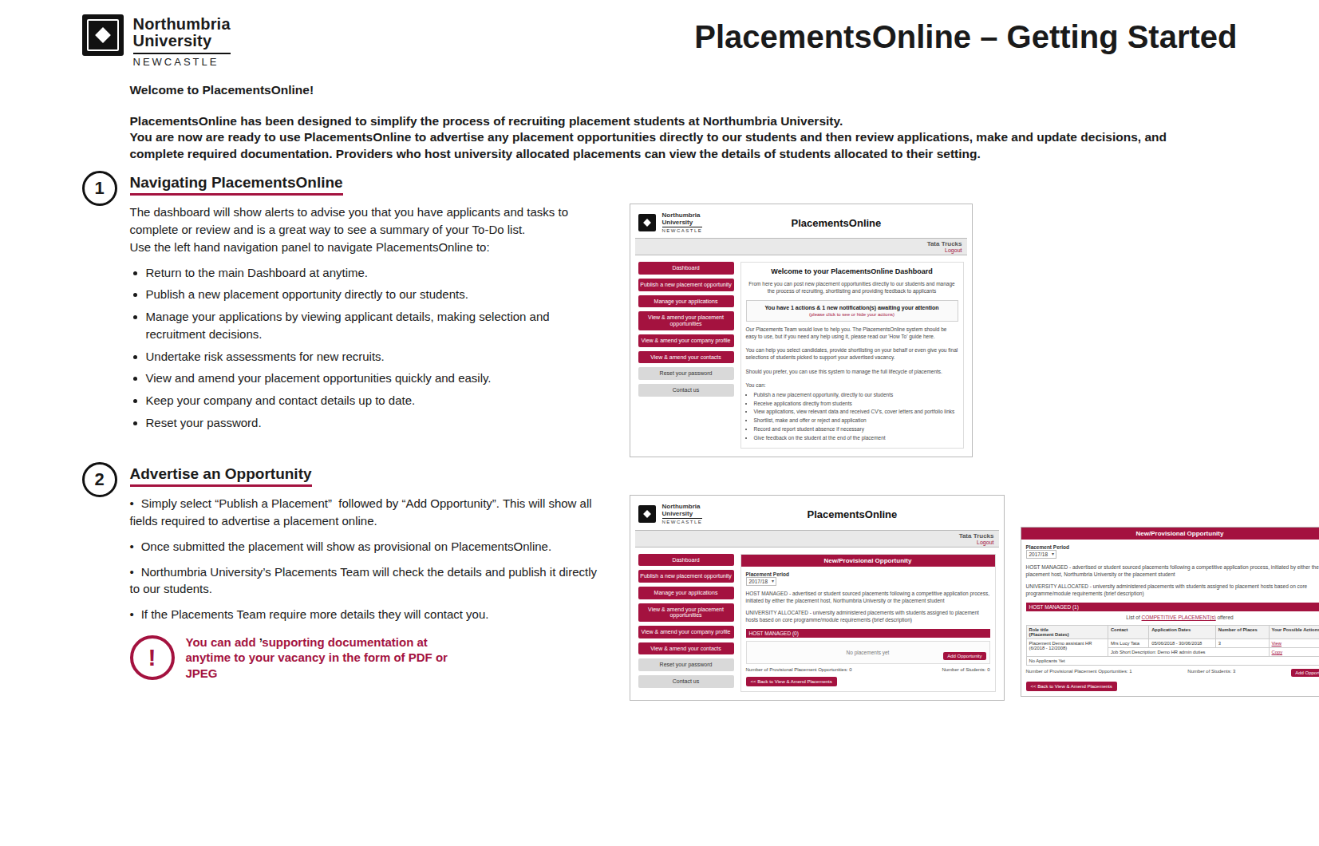Northumbria University NEWCASTLE
PlacementsOnline – Getting Started
Welcome to PlacementsOnline!
PlacementsOnline has been designed to simplify the process of recruiting placement students at Northumbria University.
You are now are ready to use PlacementsOnline to advertise any placement opportunities directly to our students and then review applications, make and update decisions, and complete required documentation. Providers who host university allocated placements can view the details of students allocated to their setting.
1
Navigating PlacementsOnline
The dashboard will show alerts to advise you that you have applicants and tasks to complete or review and is a great way to see a summary of your To-Do list.
Use the left hand navigation panel to navigate PlacementsOnline to:
Return to the main Dashboard at anytime.
Publish a new placement opportunity directly to our students.
Manage your applications by viewing applicant details, making selection and recruitment decisions.
Undertake risk assessments for new recruits.
View and amend your placement opportunities quickly and easily.
Keep your company and contact details up to date.
Reset your password.
Northumbria University NEWCASTLE
PlacementsOnline
Tata Trucks Logout
Dashboard
Publish a new placement opportunity
Manage your applications
View & amend your placement opportunities
View & amend your company profile
View & amend your contacts
Reset your password
Contact us
Welcome to your PlacementsOnline Dashboard
From here you can post new placement opportunities directly to our students and manage the process of recruiting, shortlisting and providing feedback to applicants
You have 1 actions & 1 new notification(s) awaiting your attention (please click to see or hide your actions)
Our Placements Team would love to help you. The PlacementsOnline system should be easy to use, but if you need any help using it, please read our 'How To' guide here.
You can help you select candidates, provide shortlisting on your behalf or even give you final selections of students picked to support your advertised vacancy.
Should you prefer, you can use this system to manage the full lifecycle of placements.
You can:
Publish a new placement opportunity, directly to our students
Receive applications directly from students
View applications, view relevant data and received CV's, cover letters and portfolio links
Shortlist, make and offer or reject and application
Record and report student absence if necessary
Give feedback on the student at the end of the placement
2
Advertise an Opportunity
• Simply select “Publish a Placement” followed by “Add Opportunity”. This will show all fields required to advertise a placement online.
• Once submitted the placement will show as provisional on PlacementsOnline.
• Northumbria University’s Placements Team will check the details and publish it directly to our students.
• If the Placements Team require more details they will contact you.
!
You can add ’supporting documentation at anytime to your vacancy in the form of PDF or JPEG
Northumbria University NEWCASTLE
PlacementsOnline
Tata Trucks Logout
Dashboard
Publish a new placement opportunity
Manage your applications
View & amend your placement opportunities
View & amend your company profile
View & amend your contacts
Reset your password
Contact us
New/Provisional Opportunity
Placement Period 2017/18
HOST MANAGED - advertised or student sourced placements following a competitive application process, initiated by either the placement host, Northumbria University or the placement student
UNIVERSITY ALLOCATED - university administered placements with students assigned to placement hosts based on core programme/module requirements (brief description)
HOST MANAGED (0)
No placements yet Add Opportunity
Number of Provisional Placement Opportunities: 0 Number of Students: 0
<< Back to View & Amend Placements
New/Provisional Opportunity
Placement Period 2017/18
HOST MANAGED - advertised or student sourced placements following a competitive application process, initiated by either the placement host, Northumbria University or the placement student
UNIVERSITY ALLOCATED - university administered placements with students assigned to placement hosts based on core programme/module requirements (brief description)
HOST MANAGED (1)
List of COMPETITIVE PLACEMENT(s) offered
| Role title (Placement Dates) | Contact | Application Dates | Number of Places | Your Possible Actions |
| --- | --- | --- | --- | --- |
| Placement Demo assistant HR (6/2018 - 12/2008) | Mrs Lucy Tata | 05/06/2018 - 30/06/2018 | 3 | View |
| Job Short Description: Demo HR admin duties | Copy |
| No Applicants Yet |
Number of Provisional Placement Opportunities: 1 Number of Students: 3 Add Opportunity
<< Back to View & Amend Placements